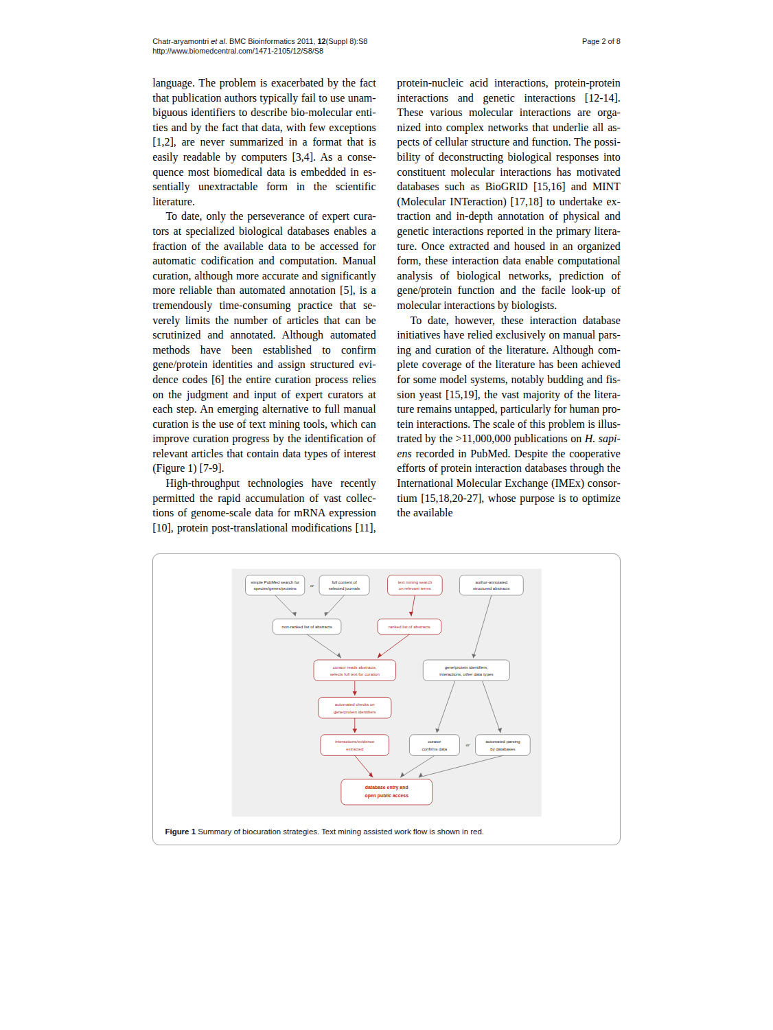Chatr-aryamontri et al. BMC Bioinformatics 2011, 12(Suppl 8):S8 http://www.biomedcentral.com/1471-2105/12/S8/S8
Page 2 of 8
language. The problem is exacerbated by the fact that publication authors typically fail to use unambiguous identifiers to describe bio-molecular entities and by the fact that data, with few exceptions [1,2], are never summarized in a format that is easily readable by computers [3,4]. As a consequence most biomedical data is embedded in essentially unextractable form in the scientific literature.
To date, only the perseverance of expert curators at specialized biological databases enables a fraction of the available data to be accessed for automatic codification and computation. Manual curation, although more accurate and significantly more reliable than automated annotation [5], is a tremendously time-consuming practice that severely limits the number of articles that can be scrutinized and annotated. Although automated methods have been established to confirm gene/protein identities and assign structured evidence codes [6] the entire curation process relies on the judgment and input of expert curators at each step. An emerging alternative to full manual curation is the use of text mining tools, which can improve curation progress by the identification of relevant articles that contain data types of interest (Figure 1) [7-9].
High-throughput technologies have recently permitted the rapid accumulation of vast collections of genome-scale data for mRNA expression [10], protein post-translational modifications [11], protein-nucleic acid interactions, protein-protein interactions and genetic interactions [12-14]. These various molecular interactions are organized into complex networks that underlie all aspects of cellular structure and function. The possibility of deconstructing biological responses into constituent molecular interactions has motivated databases such as BioGRID [15,16] and MINT (Molecular INTeraction) [17,18] to undertake extraction and in-depth annotation of physical and genetic interactions reported in the primary literature. Once extracted and housed in an organized form, these interaction data enable computational analysis of biological networks, prediction of gene/protein function and the facile look-up of molecular interactions by biologists.
To date, however, these interaction database initiatives have relied exclusively on manual parsing and curation of the literature. Although complete coverage of the literature has been achieved for some model systems, notably budding and fission yeast [15,19], the vast majority of the literature remains untapped, particularly for human protein interactions. The scale of this problem is illustrated by the >11,000,000 publications on H. sapiens recorded in PubMed. Despite the cooperative efforts of protein interaction databases through the International Molecular Exchange (IMEx) consortium [15,18,20-27], whose purpose is to optimize the available
simple PubMed search for species/genes/proteins or full content of selected journals text mining search on relevant terms author-annotated structured abstracts non-ranked list of abstracts ranked list of abstracts curator reads abstracts, selects full text for curation gene/protein identifiers, interactions, other data types automated checks on gene/protein identifiers interactions/evidence extracted curator confirms data or automated parsing by databases database entry and open public access
Figure 1 Summary of biocuration strategies. Text mining assisted work flow is shown in red.